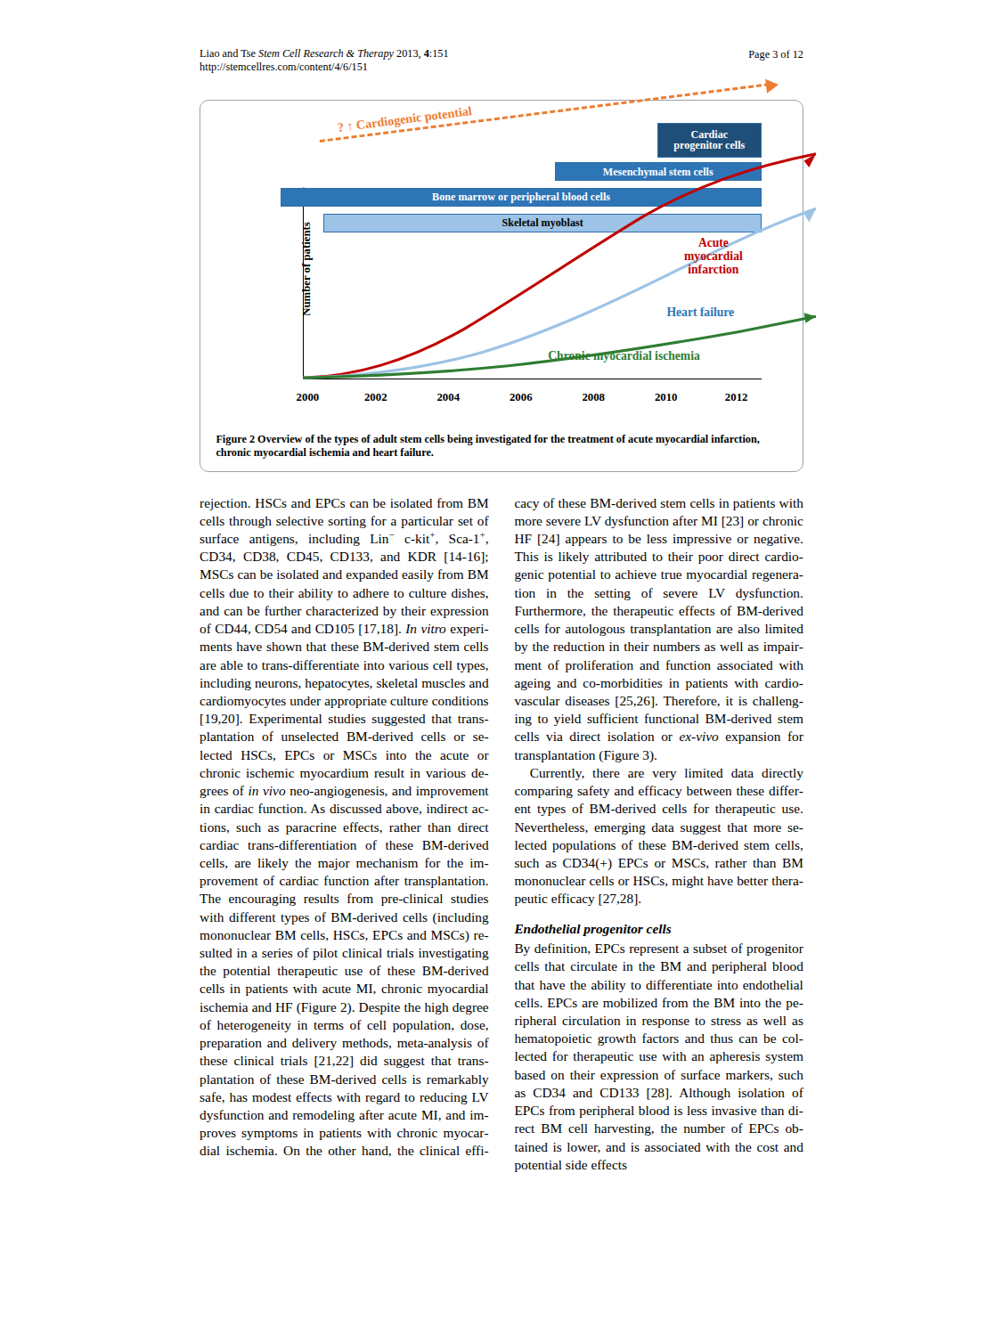Liao and Tse Stem Cell Research & Therapy 2013, 4:151
http://stemcellres.com/content/4/6/151
Page 3 of 12
Number of patients
? ↑ Cardiogenic potential
Cardiac
progenitor cells
Mesenchymal stem cells
Bone marrow or peripheral blood cells
Skeletal myoblast
Acute
myocardial
infarction
Heart failure
Chronic myocardial ischemia
2000200220042006200820102012
Figure 2 Overview of the types of adult stem cells being investigated for the treatment of acute myocardial infarction, chronic myocardial ischemia and heart failure.
rejection. HSCs and EPCs can be isolated from BM cells through selective sorting for a particular set of surface antigens, including Lin− c-kit+, Sca-1+, CD34, CD38, CD45, CD133, and KDR [14-16]; MSCs can be isolated and expanded easily from BM cells due to their ability to adhere to culture dishes, and can be further characterized by their expression of CD44, CD54 and CD105 [17,18]. In vitro experiments have shown that these BM-derived stem cells are able to trans-differentiate into various cell types, including neurons, hepatocytes, skeletal muscles and cardiomyocytes under appropriate culture conditions [19,20]. Experimental studies suggested that transplantation of unselected BM-derived cells or selected HSCs, EPCs or MSCs into the acute or chronic ischemic myocardium result in various degrees of in vivo neo-angiogenesis, and improvement in cardiac function. As discussed above, indirect actions, such as paracrine effects, rather than direct cardiac trans-differentiation of these BM-derived cells, are likely the major mechanism for the improvement of cardiac function after transplantation. The encouraging results from pre-clinical studies with different types of BM-derived cells (including mononuclear BM cells, HSCs, EPCs and MSCs) resulted in a series of pilot clinical trials investigating the potential therapeutic use of these BM-derived cells in patients with acute MI, chronic myocardial ischemia and HF (Figure 2). Despite the high degree of heterogeneity in terms of cell population, dose, preparation and delivery methods, meta-analysis of these clinical trials [21,22] did suggest that transplantation of these BM-derived cells is remarkably safe, has modest effects with regard to reducing LV dysfunction and remodeling after acute MI, and improves symptoms in patients with chronic myocardial ischemia. On the other hand, the clinical efficacy of these BM-derived stem cells in patients with more severe LV dysfunction after MI [23] or chronic HF [24] appears to be less impressive or negative. This is likely attributed to their poor direct cardiogenic potential to achieve true myocardial regeneration in the setting of severe LV dysfunction. Furthermore, the therapeutic effects of BM-derived cells for autologous transplantation are also limited by the reduction in their numbers as well as impairment of proliferation and function associated with ageing and co-morbidities in patients with cardiovascular diseases [25,26]. Therefore, it is challenging to yield sufficient functional BM-derived stem cells via direct isolation or ex-vivo expansion for transplantation (Figure 3).
Currently, there are very limited data directly comparing safety and efficacy between these different types of BM-derived cells for therapeutic use. Nevertheless, emerging data suggest that more selected populations of these BM-derived stem cells, such as CD34(+) EPCs or MSCs, rather than BM mononuclear cells or HSCs, might have better therapeutic efficacy [27,28].
Endothelial progenitor cells
By definition, EPCs represent a subset of progenitor cells that circulate in the BM and peripheral blood that have the ability to differentiate into endothelial cells. EPCs are mobilized from the BM into the peripheral circulation in response to stress as well as hematopoietic growth factors and thus can be collected for therapeutic use with an apheresis system based on their expression of surface markers, such as CD34 and CD133 [28]. Although isolation of EPCs from peripheral blood is less invasive than direct BM cell harvesting, the number of EPCs obtained is lower, and is associated with the cost and potential side effects